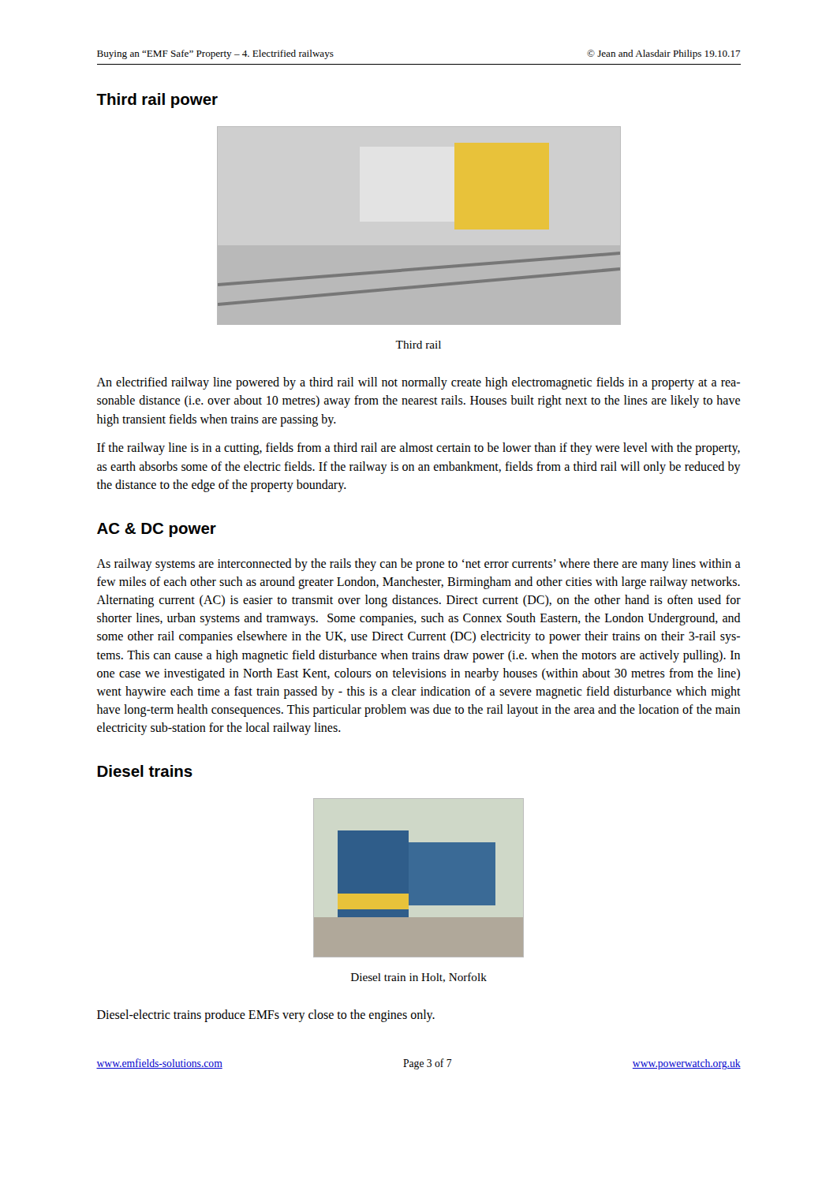Buying an “EMF Safe” Property – 4. Electrified railways © Jean and Alasdair Philips 19.10.17
Third rail power
Third rail
An electrified railway line powered by a third rail will not normally create high electromagnetic fields in a property at a reasonable distance (i.e. over about 10 metres) away from the nearest rails. Houses built right next to the lines are likely to have high transient fields when trains are passing by.
If the railway line is in a cutting, fields from a third rail are almost certain to be lower than if they were level with the property, as earth absorbs some of the electric fields. If the railway is on an embankment, fields from a third rail will only be reduced by the distance to the edge of the property boundary.
AC & DC power
As railway systems are interconnected by the rails they can be prone to ‘net error currents’ where there are many lines within a few miles of each other such as around greater London, Manchester, Birmingham and other cities with large railway networks. Alternating current (AC) is easier to transmit over long distances. Direct current (DC), on the other hand is often used for shorter lines, urban systems and tramways. Some companies, such as Connex South Eastern, the London Underground, and some other rail companies elsewhere in the UK, use Direct Current (DC) electricity to power their trains on their 3-rail systems. This can cause a high magnetic field disturbance when trains draw power (i.e. when the motors are actively pulling). In one case we investigated in North East Kent, colours on televisions in nearby houses (within about 30 metres from the line) went haywire each time a fast train passed by - this is a clear indication of a severe magnetic field disturbance which might have long-term health consequences. This particular problem was due to the rail layout in the area and the location of the main electricity sub-station for the local railway lines.
Diesel trains
Diesel train in Holt, Norfolk
Diesel-electric trains produce EMFs very close to the engines only.
www.emfields-solutions.com Page 3 of 7 www.powerwatch.org.uk